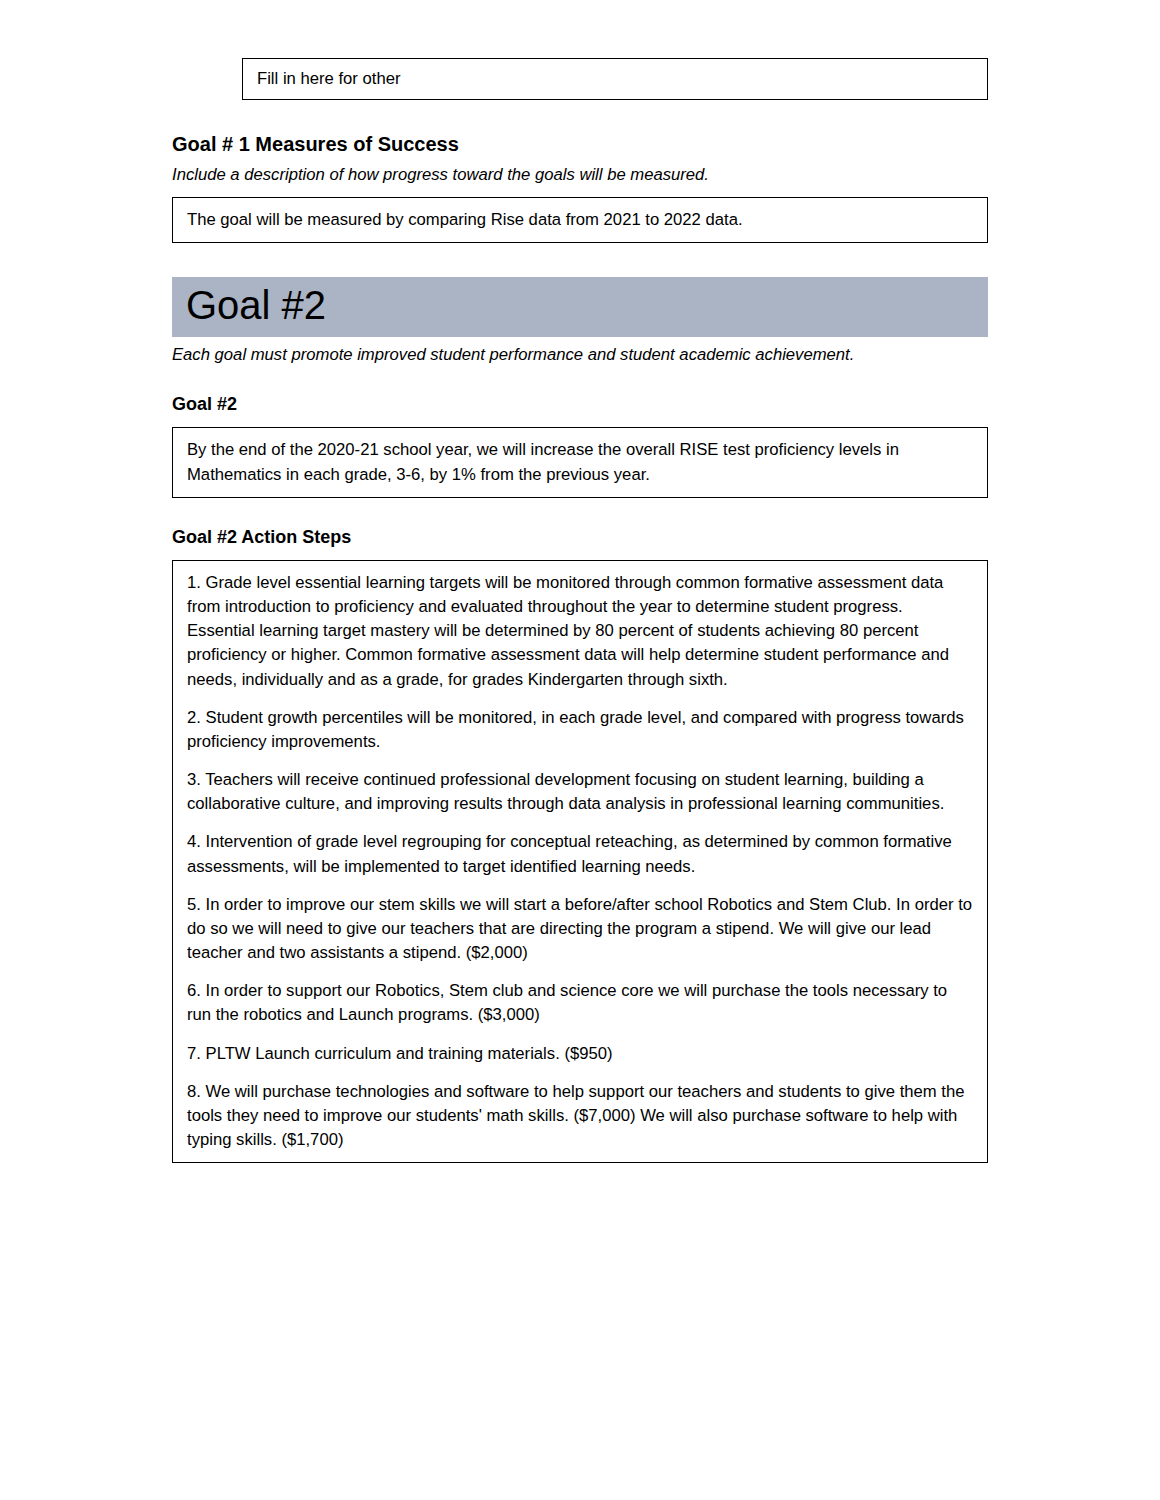Fill in here for other
Goal # 1 Measures of Success
Include a description of how progress toward the goals will be measured.
The goal will be measured by comparing Rise data from 2021 to 2022 data.
Goal #2
Each goal must promote improved student performance and student academic achievement.
Goal #2
By the end of the 2020-21 school year, we will increase the overall RISE test proficiency levels in Mathematics in each grade, 3-6, by 1% from the previous year.
Goal #2 Action Steps
1. Grade level essential learning targets will be monitored through common formative assessment data from introduction to proficiency and evaluated throughout the year to determine student progress. Essential learning target mastery will be determined by 80 percent of students achieving 80 percent proficiency or higher. Common formative assessment data will help determine student performance and needs, individually and as a grade, for grades Kindergarten through sixth.
2. Student growth percentiles will be monitored, in each grade level, and compared with progress towards proficiency improvements.
3. Teachers will receive continued professional development focusing on student learning, building a collaborative culture, and improving results through data analysis in professional learning communities.
4. Intervention of grade level regrouping for conceptual reteaching, as determined by common formative assessments, will be implemented to target identified learning needs.
5. In order to improve our stem skills we will start a before/after school Robotics and Stem Club. In order to do so we will need to give our teachers that are directing the program a stipend. We will give our lead teacher and two assistants a stipend. ($2,000)
6. In order to support our Robotics, Stem club and science core we will purchase the tools necessary to run the robotics and Launch programs. ($3,000)
7. PLTW Launch curriculum and training materials. ($950)
8. We will purchase technologies and software to help support our teachers and students to give them the tools they need to improve our students' math skills. ($7,000) We will also purchase software to help with typing skills. ($1,700)